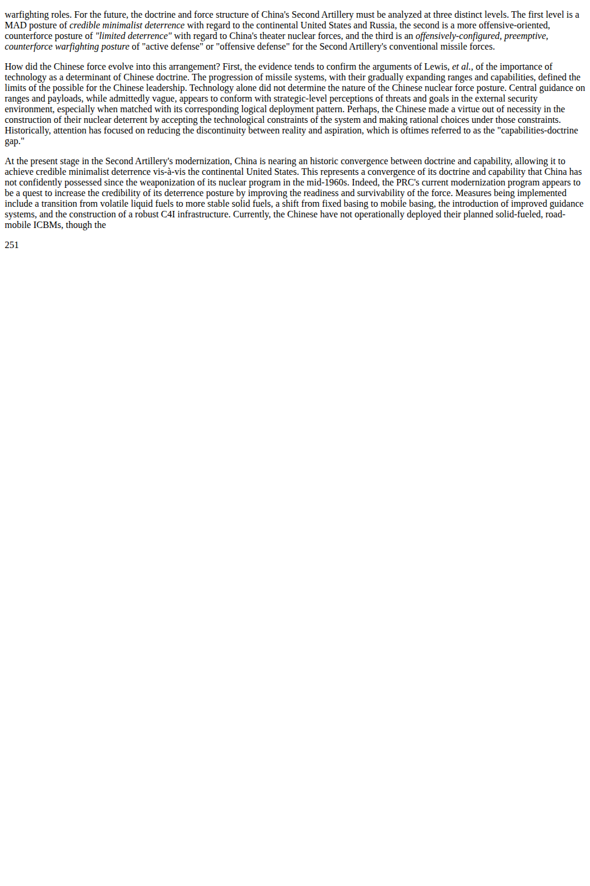warfighting roles. For the future, the doctrine and force structure of China's Second Artillery must be analyzed at three distinct levels. The first level is a MAD posture of credible minimalist deterrence with regard to the continental United States and Russia, the second is a more offensive-oriented, counterforce posture of "limited deterrence" with regard to China's theater nuclear forces, and the third is an offensively-configured, preemptive, counterforce warfighting posture of "active defense" or "offensive defense" for the Second Artillery's conventional missile forces.
How did the Chinese force evolve into this arrangement? First, the evidence tends to confirm the arguments of Lewis, et al., of the importance of technology as a determinant of Chinese doctrine. The progression of missile systems, with their gradually expanding ranges and capabilities, defined the limits of the possible for the Chinese leadership. Technology alone did not determine the nature of the Chinese nuclear force posture. Central guidance on ranges and payloads, while admittedly vague, appears to conform with strategic-level perceptions of threats and goals in the external security environment, especially when matched with its corresponding logical deployment pattern. Perhaps, the Chinese made a virtue out of necessity in the construction of their nuclear deterrent by accepting the technological constraints of the system and making rational choices under those constraints. Historically, attention has focused on reducing the discontinuity between reality and aspiration, which is oftimes referred to as the "capabilities-doctrine gap."
At the present stage in the Second Artillery's modernization, China is nearing an historic convergence between doctrine and capability, allowing it to achieve credible minimalist deterrence vis-à-vis the continental United States. This represents a convergence of its doctrine and capability that China has not confidently possessed since the weaponization of its nuclear program in the mid-1960s. Indeed, the PRC's current modernization program appears to be a quest to increase the credibility of its deterrence posture by improving the readiness and survivability of the force. Measures being implemented include a transition from volatile liquid fuels to more stable solid fuels, a shift from fixed basing to mobile basing, the introduction of improved guidance systems, and the construction of a robust C4I infrastructure. Currently, the Chinese have not operationally deployed their planned solid-fueled, road-mobile ICBMs, though the
251